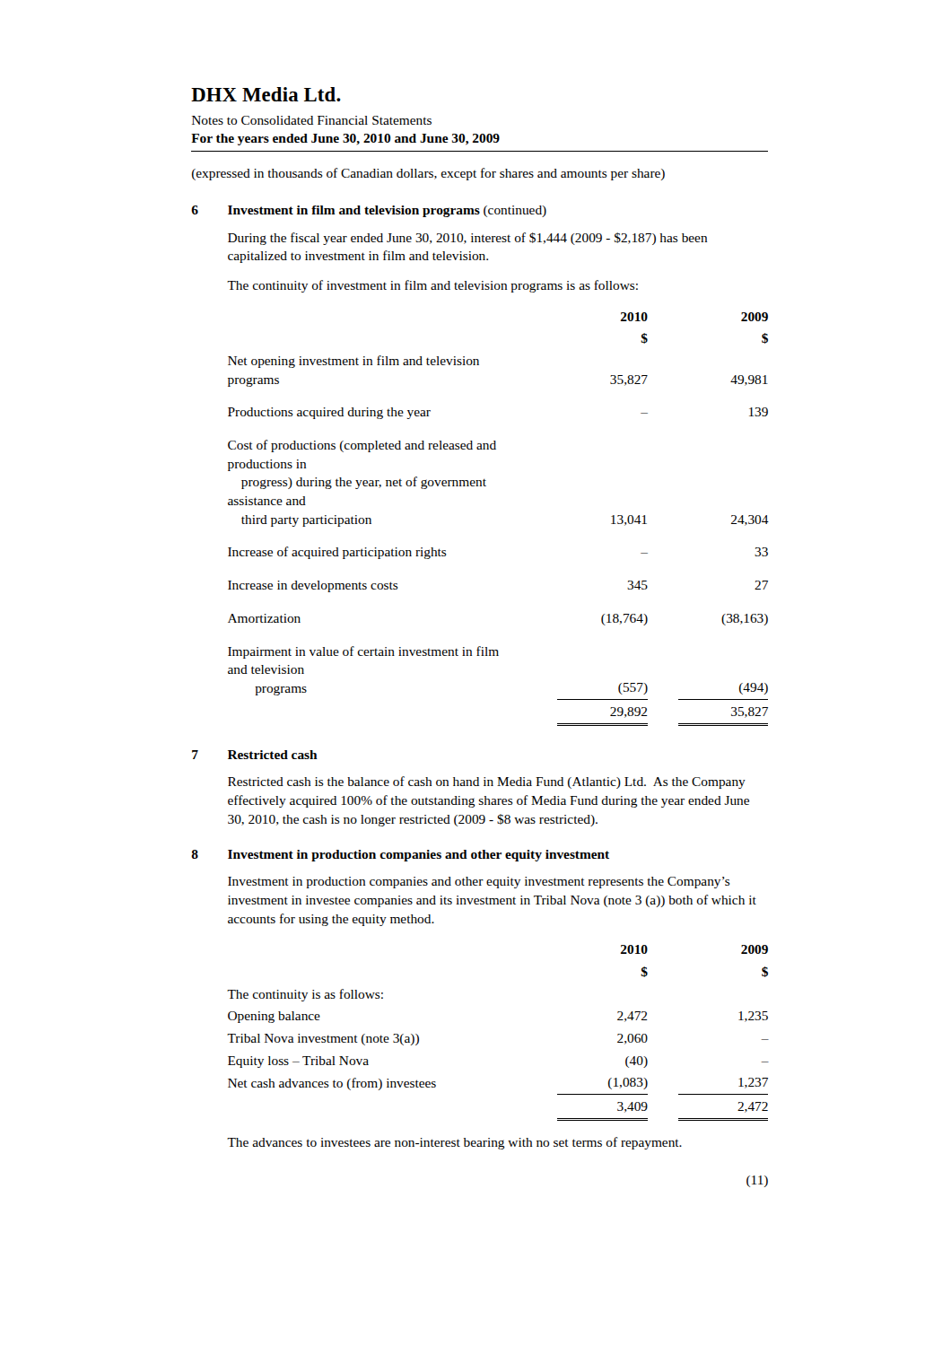DHX Media Ltd.
Notes to Consolidated Financial Statements
For the years ended June 30, 2010 and June 30, 2009
(expressed in thousands of Canadian dollars, except for shares and amounts per share)
6
Investment in film and television programs (continued)
During the fiscal year ended June 30, 2010, interest of $1,444 (2009 - $2,187) has been capitalized to investment in film and television.
The continuity of investment in film and television programs is as follows:
| | | 2010 | | 2009 |
| | | $ | | $ |
| Net opening investment in film and television programs | | 35,827 | | 49,981 |
| Productions acquired during the year | | – | | 139 |
| Cost of productions (completed and released and productions in progress) during the year, net of government assistance and third party participation | | 13,041 | | 24,304 |
| Increase of acquired participation rights | | – | | 33 |
| Increase in developments costs | | 345 | | 27 |
| Amortization | | (18,764) | | (38,163) |
| Impairment in value of certain investment in film and television programs | | (557) | | (494) |
| | | 29,892 | | 35,827 |
7
Restricted cash
Restricted cash is the balance of cash on hand in Media Fund (Atlantic) Ltd. As the Company effectively acquired 100% of the outstanding shares of Media Fund during the year ended June 30, 2010, the cash is no longer restricted (2009 - $8 was restricted).
8
Investment in production companies and other equity investment
Investment in production companies and other equity investment represents the Company’s investment in investee companies and its investment in Tribal Nova (note 3 (a)) both of which it accounts for using the equity method.
| | | 2010 | | 2009 |
| | | $ | | $ |
| The continuity is as follows: | | | | |
| Opening balance | | 2,472 | | 1,235 |
| Tribal Nova investment (note 3(a)) | | 2,060 | | – |
| Equity loss – Tribal Nova | | (40) | | – |
| Net cash advances to (from) investees | | (1,083) | | 1,237 |
| | | 3,409 | | 2,472 |
The advances to investees are non-interest bearing with no set terms of repayment.
(11)